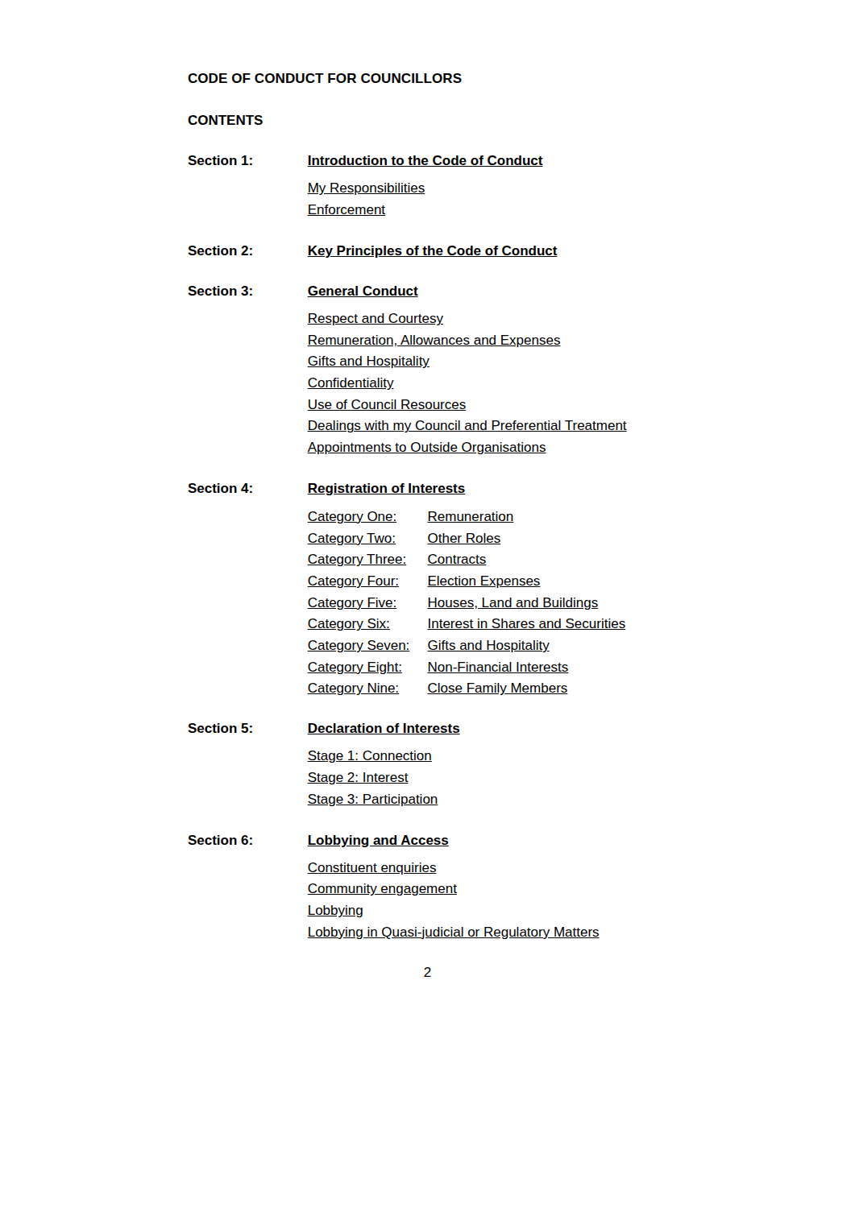CODE OF CONDUCT FOR COUNCILLORS
CONTENTS
Section 1: Introduction to the Code of Conduct
My Responsibilities
Enforcement
Section 2: Key Principles of the Code of Conduct
Section 3: General Conduct
Respect and Courtesy
Remuneration, Allowances and Expenses
Gifts and Hospitality
Confidentiality
Use of Council Resources
Dealings with my Council and Preferential Treatment
Appointments to Outside Organisations
Section 4: Registration of Interests
Category One: Remuneration
Category Two: Other Roles
Category Three: Contracts
Category Four: Election Expenses
Category Five: Houses, Land and Buildings
Category Six: Interest in Shares and Securities
Category Seven: Gifts and Hospitality
Category Eight: Non-Financial Interests
Category Nine: Close Family Members
Section 5: Declaration of Interests
Stage 1: Connection
Stage 2: Interest
Stage 3: Participation
Section 6: Lobbying and Access
Constituent enquiries
Community engagement
Lobbying
Lobbying in Quasi-judicial or Regulatory Matters
2